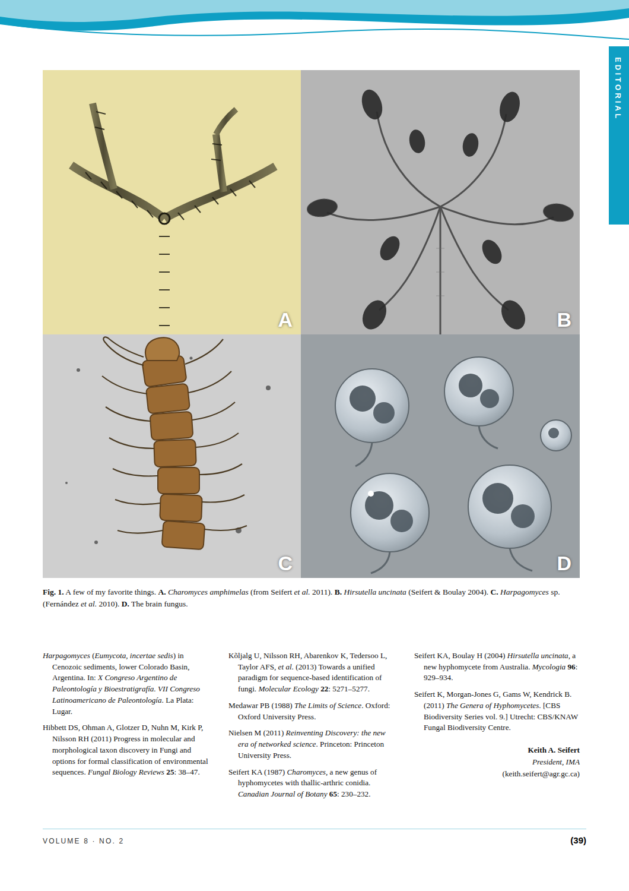EDITORIAL
A
B
C
D
Fig. 1. A few of my favorite things. A. Charomyces amphimelas (from Seifert et al. 2011). B. Hirsutella uncinata (Seifert & Boulay 2004). C. Harpagomyces sp. (Fernández et al. 2010). D. The brain fungus.
Harpagomyces (Eumycota, incertae sedis) in Cenozoic sediments, lower Colorado Basin, Argentina. In: X Congreso Argentino de Paleontología y Bioestratigrafía. VII Congreso Latinoamericano de Paleontología. La Plata: Lugar.
Hibbett DS, Ohman A, Glotzer D, Nuhn M, Kirk P, Nilsson RH (2011) Progress in molecular and morphological taxon discovery in Fungi and options for formal classification of environmental sequences. Fungal Biology Reviews 25: 38–47.
Kõljalg U, Nilsson RH, Abarenkov K, Tedersoo L, Taylor AFS, et al. (2013) Towards a unified paradigm for sequence-based identification of fungi. Molecular Ecology 22: 5271–5277.
Medawar PB (1988) The Limits of Science. Oxford: Oxford University Press.
Nielsen M (2011) Reinventing Discovery: the new era of networked science. Princeton: Princeton University Press.
Seifert KA (1987) Charomyces, a new genus of hyphomycetes with thallic-arthric conidia. Canadian Journal of Botany 65: 230–232.
Seifert KA, Boulay H (2004) Hirsutella uncinata, a new hyphomycete from Australia. Mycologia 96: 929–934.
Seifert K, Morgan-Jones G, Gams W, Kendrick B. (2011) The Genera of Hyphomycetes. [CBS Biodiversity Series vol. 9.] Utrecht: CBS/KNAW Fungal Biodiversity Centre.
Keith A. Seifert
President, IMA
(keith.seifert@agr.gc.ca)
VOLUME 8 · NO. 2
(39)